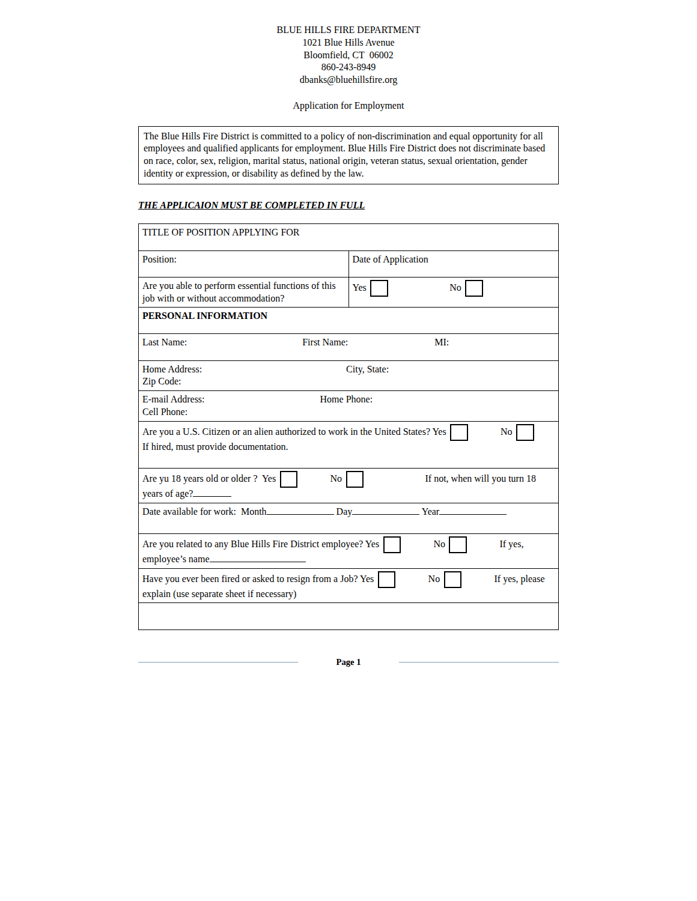BLUE HILLS FIRE DEPARTMENT
1021 Blue Hills Avenue
Bloomfield, CT 06002
860-243-8949
dbanks@bluehillsfire.org
Application for Employment
The Blue Hills Fire District is committed to a policy of non-discrimination and equal opportunity for all employees and qualified applicants for employment. Blue Hills Fire District does not discriminate based on race, color, sex, religion, marital status, national origin, veteran status, sexual orientation, gender identity or expression, or disability as defined by the law.
THE APPLICAION MUST BE COMPLETED IN FULL
| TITLE OF POSITION APPLYING FOR |
| Position: | Date of Application |
| Are you able to perform essential functions of this job with or without accommodation? | Yes No |
| PERSONAL INFORMATION |
| Last Name: First Name: MI: |
| Home Address: City, State: Zip Code: |
| E-mail Address: Home Phone: Cell Phone: |
| Are you a U.S. Citizen or an alien authorized to work in the United States? Yes No If hired, must provide documentation. |
| Are yu 18 years old or older ? Yes No If not, when will you turn 18 years of age? |
| Date available for work: Month Day Year |
| Are you related to any Blue Hills Fire District employee? Yes No If yes, employee’s name |
| Have you ever been fired or asked to resign from a Job? Yes No If yes, please explain (use separate sheet if necessary) |
Page 1